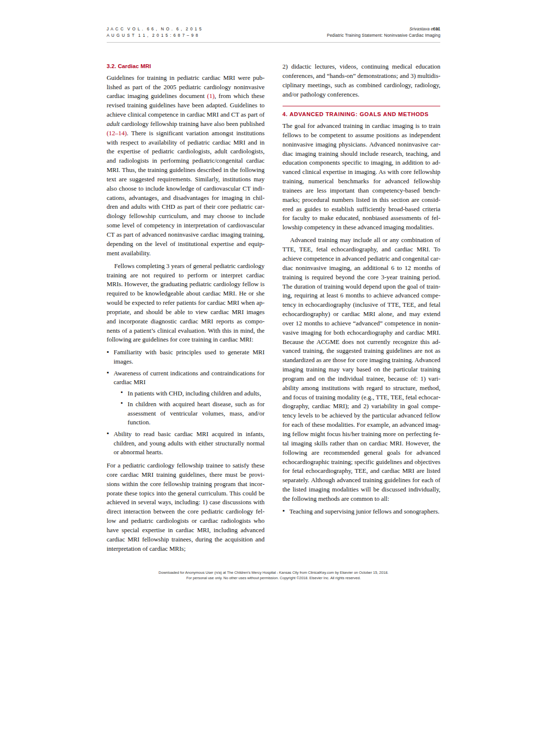J A C C V O L . 6 6 , N O . 6 , 2 0 1 5
A U G U S T 1 1 , 2 0 1 5 : 6 8 7 – 9 8
Srivastava et al.
Pediatric Training Statement: Noninvasive Cardiac Imaging
691
3.2. Cardiac MRI
Guidelines for training in pediatric cardiac MRI were published as part of the 2005 pediatric cardiology noninvasive cardiac imaging guidelines document (1), from which these revised training guidelines have been adapted. Guidelines to achieve clinical competence in cardiac MRI and CT as part of adult cardiology fellowship training have also been published (12–14). There is significant variation amongst institutions with respect to availability of pediatric cardiac MRI and in the expertise of pediatric cardiologists, adult cardiologists, and radiologists in performing pediatric/congenital cardiac MRI. Thus, the training guidelines described in the following text are suggested requirements. Similarly, institutions may also choose to include knowledge of cardiovascular CT indications, advantages, and disadvantages for imaging in children and adults with CHD as part of their core pediatric cardiology fellowship curriculum, and may choose to include some level of competency in interpretation of cardiovascular CT as part of advanced noninvasive cardiac imaging training, depending on the level of institutional expertise and equipment availability.
Fellows completing 3 years of general pediatric cardiology training are not required to perform or interpret cardiac MRIs. However, the graduating pediatric cardiology fellow is required to be knowledgeable about cardiac MRI. He or she would be expected to refer patients for cardiac MRI when appropriate, and should be able to view cardiac MRI images and incorporate diagnostic cardiac MRI reports as components of a patient’s clinical evaluation. With this in mind, the following are guidelines for core training in cardiac MRI:
Familiarity with basic principles used to generate MRI images.
Awareness of current indications and contraindications for cardiac MRI
In patients with CHD, including children and adults,
In children with acquired heart disease, such as for assessment of ventricular volumes, mass, and/or function.
Ability to read basic cardiac MRI acquired in infants, children, and young adults with either structurally normal or abnormal hearts.
For a pediatric cardiology fellowship trainee to satisfy these core cardiac MRI training guidelines, there must be provisions within the core fellowship training program that incorporate these topics into the general curriculum. This could be achieved in several ways, including: 1) case discussions with direct interaction between the core pediatric cardiology fellow and pediatric cardiologists or cardiac radiologists who have special expertise in cardiac MRI, including advanced cardiac MRI fellowship trainees, during the acquisition and interpretation of cardiac MRIs;
2) didactic lectures, videos, continuing medical education conferences, and “hands-on” demonstrations; and 3) multidisciplinary meetings, such as combined cardiology, radiology, and/or pathology conferences.
4. Advanced Training: Goals and Methods
The goal for advanced training in cardiac imaging is to train fellows to be competent to assume positions as independent noninvasive imaging physicians. Advanced noninvasive cardiac imaging training should include research, teaching, and education components specific to imaging, in addition to advanced clinical expertise in imaging. As with core fellowship training, numerical benchmarks for advanced fellowship trainees are less important than competency-based benchmarks; procedural numbers listed in this section are considered as guides to establish sufficiently broad-based criteria for faculty to make educated, nonbiased assessments of fellowship competency in these advanced imaging modalities.
Advanced training may include all or any combination of TTE, TEE, fetal echocardiography, and cardiac MRI. To achieve competence in advanced pediatric and congenital cardiac noninvasive imaging, an additional 6 to 12 months of training is required beyond the core 3-year training period. The duration of training would depend upon the goal of training, requiring at least 6 months to achieve advanced competency in echocardiography (inclusive of TTE, TEE, and fetal echocardiography) or cardiac MRI alone, and may extend over 12 months to achieve “advanced” competence in noninvasive imaging for both echocardiography and cardiac MRI. Because the ACGME does not currently recognize this advanced training, the suggested training guidelines are not as standardized as are those for core imaging training. Advanced imaging training may vary based on the particular training program and on the individual trainee, because of: 1) variability among institutions with regard to structure, method, and focus of training modality (e.g., TTE, TEE, fetal echocardiography, cardiac MRI); and 2) variability in goal competency levels to be achieved by the particular advanced fellow for each of these modalities. For example, an advanced imaging fellow might focus his/her training more on perfecting fetal imaging skills rather than on cardiac MRI. However, the following are recommended general goals for advanced echocardiographic training; specific guidelines and objectives for fetal echocardiography, TEE, and cardiac MRI are listed separately. Although advanced training guidelines for each of the listed imaging modalities will be discussed individually, the following methods are common to all:
Teaching and supervising junior fellows and sonographers.
Downloaded for Anonymous User (n/a) at The Children's Mercy Hospital - Kansas City from ClinicalKey.com by Elsevier on October 15, 2018.
For personal use only. No other uses without permission. Copyright ©2018. Elsevier Inc. All rights reserved.